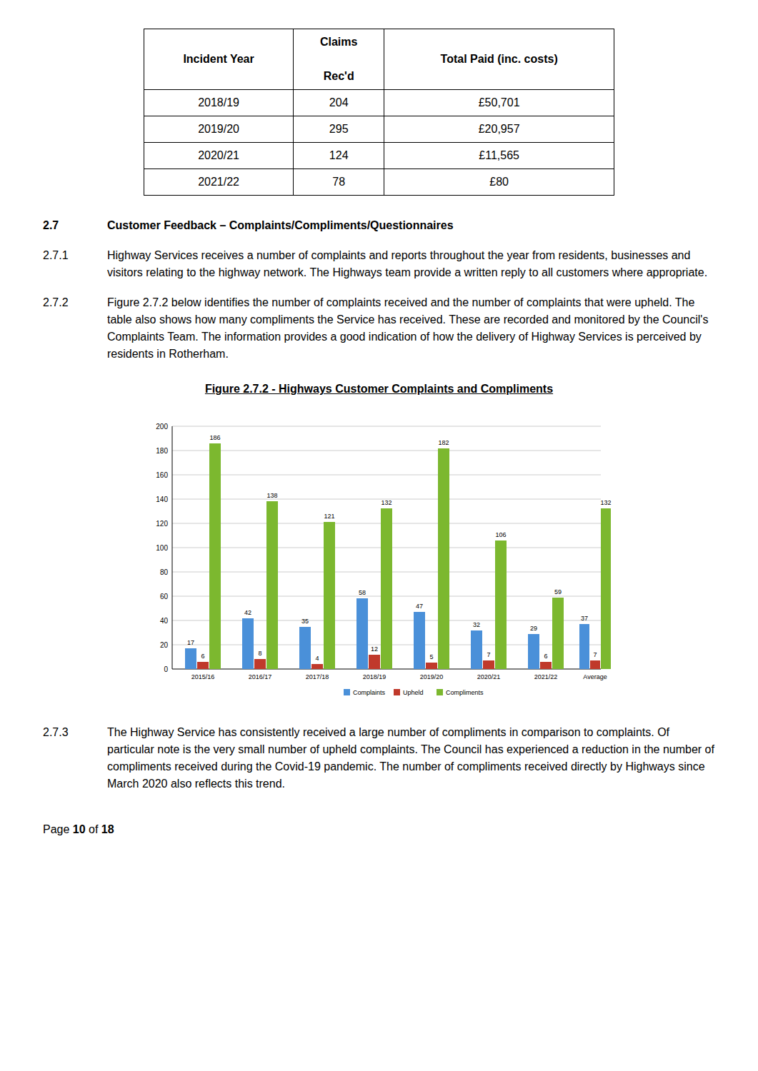| Incident Year | Claims Rec'd | Total Paid (inc. costs) |
| --- | --- | --- |
| 2018/19 | 204 | £50,701 |
| 2019/20 | 295 | £20,957 |
| 2020/21 | 124 | £11,565 |
| 2021/22 | 78 | £80 |
2.7
Customer Feedback – Complaints/Compliments/Questionnaires
2.7.1
Highway Services receives a number of complaints and reports throughout the year from residents, businesses and visitors relating to the highway network. The Highways team provide a written reply to all customers where appropriate.
2.7.2
Figure 2.7.2 below identifies the number of complaints received and the number of complaints that were upheld. The table also shows how many compliments the Service has received. These are recorded and monitored by the Council's Complaints Team. The information provides a good indication of how the delivery of Highway Services is perceived by residents in Rotherham.
Figure 2.7.2 - Highways Customer Complaints and Compliments
0 20 40 60 80 100 120 140 160 180 200 17 6 186 42 8 138 35 4 121 58 12 132 47 5 182 32 7 106 29 6 59 37 7 132 2015/16 2016/17 2017/18 2018/19 2019/20 2020/21 2021/22 Average Complaints Upheld Compliments
2.7.3
The Highway Service has consistently received a large number of compliments in comparison to complaints. Of particular note is the very small number of upheld complaints. The Council has experienced a reduction in the number of compliments received during the Covid-19 pandemic. The number of compliments received directly by Highways since March 2020 also reflects this trend.
Page 10 of 18